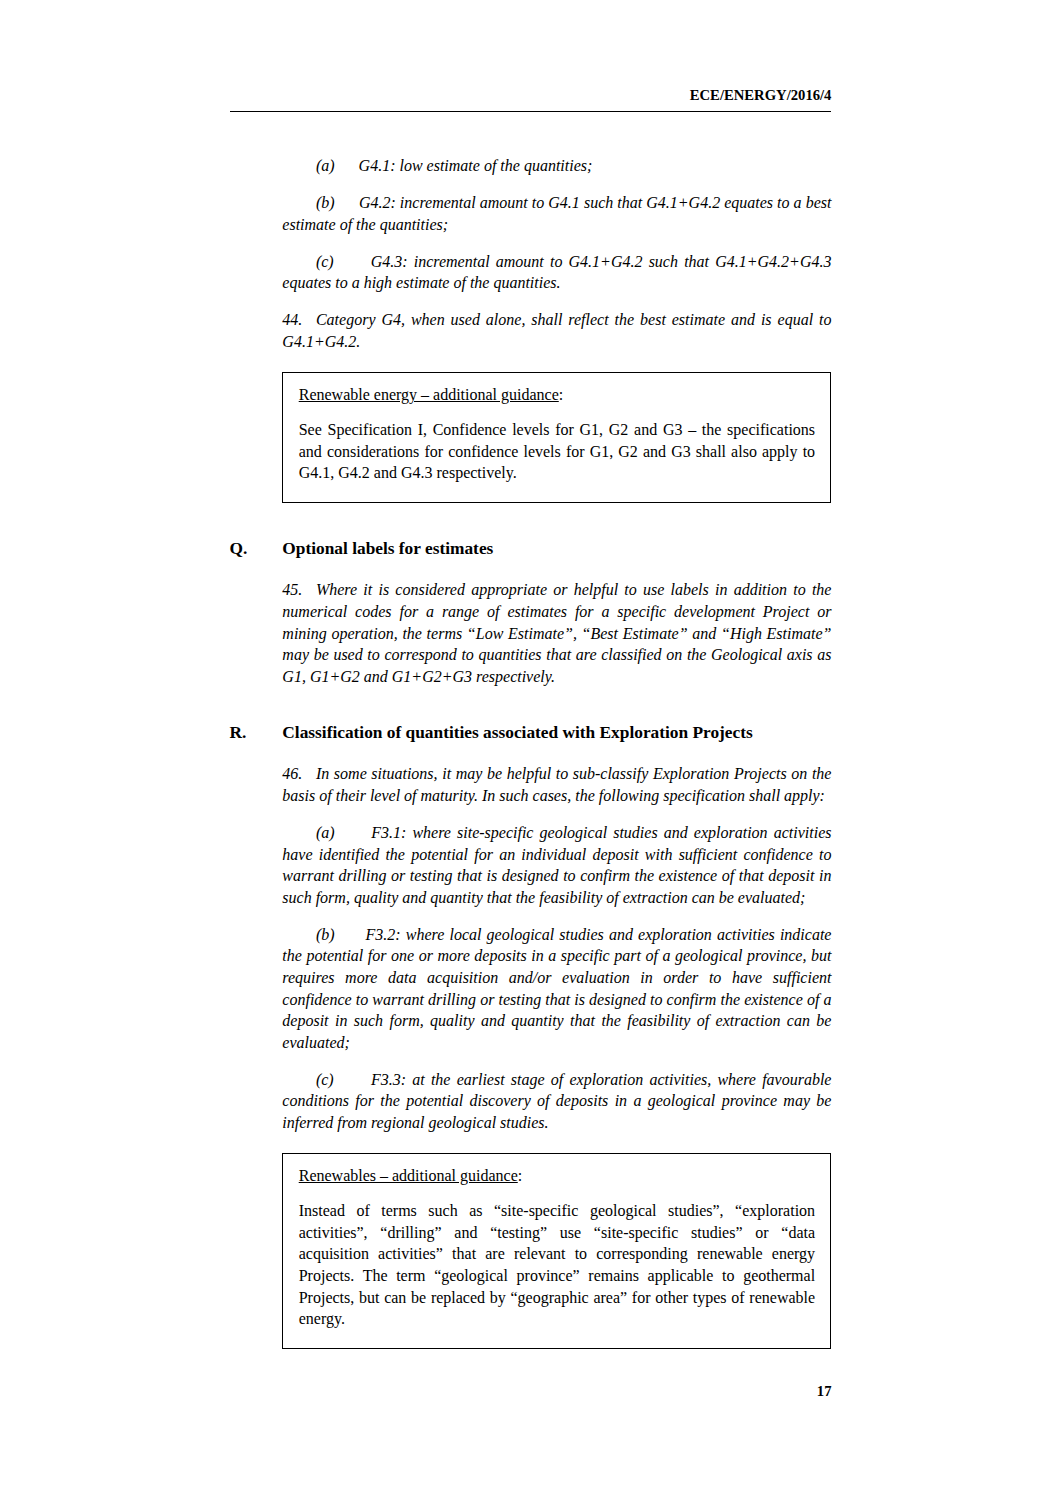ECE/ENERGY/2016/4
(a) G4.1: low estimate of the quantities;
(b) G4.2: incremental amount to G4.1 such that G4.1+G4.2 equates to a best estimate of the quantities;
(c) G4.3: incremental amount to G4.1+G4.2 such that G4.1+G4.2+G4.3 equates to a high estimate of the quantities.
44. Category G4, when used alone, shall reflect the best estimate and is equal to G4.1+G4.2.
Renewable energy – additional guidance:
See Specification I, Confidence levels for G1, G2 and G3 – the specifications and considerations for confidence levels for G1, G2 and G3 shall also apply to G4.1, G4.2 and G4.3 respectively.
Q. Optional labels for estimates
45. Where it is considered appropriate or helpful to use labels in addition to the numerical codes for a range of estimates for a specific development Project or mining operation, the terms “Low Estimate”, “Best Estimate” and “High Estimate” may be used to correspond to quantities that are classified on the Geological axis as G1, G1+G2 and G1+G2+G3 respectively.
R. Classification of quantities associated with Exploration Projects
46. In some situations, it may be helpful to sub-classify Exploration Projects on the basis of their level of maturity. In such cases, the following specification shall apply:
(a) F3.1: where site-specific geological studies and exploration activities have identified the potential for an individual deposit with sufficient confidence to warrant drilling or testing that is designed to confirm the existence of that deposit in such form, quality and quantity that the feasibility of extraction can be evaluated;
(b) F3.2: where local geological studies and exploration activities indicate the potential for one or more deposits in a specific part of a geological province, but requires more data acquisition and/or evaluation in order to have sufficient confidence to warrant drilling or testing that is designed to confirm the existence of a deposit in such form, quality and quantity that the feasibility of extraction can be evaluated;
(c) F3.3: at the earliest stage of exploration activities, where favourable conditions for the potential discovery of deposits in a geological province may be inferred from regional geological studies.
Renewables – additional guidance:
Instead of terms such as “site-specific geological studies”, “exploration activities”, “drilling” and “testing” use “site-specific studies” or “data acquisition activities” that are relevant to corresponding renewable energy Projects. The term “geological province” remains applicable to geothermal Projects, but can be replaced by “geographic area” for other types of renewable energy.
17